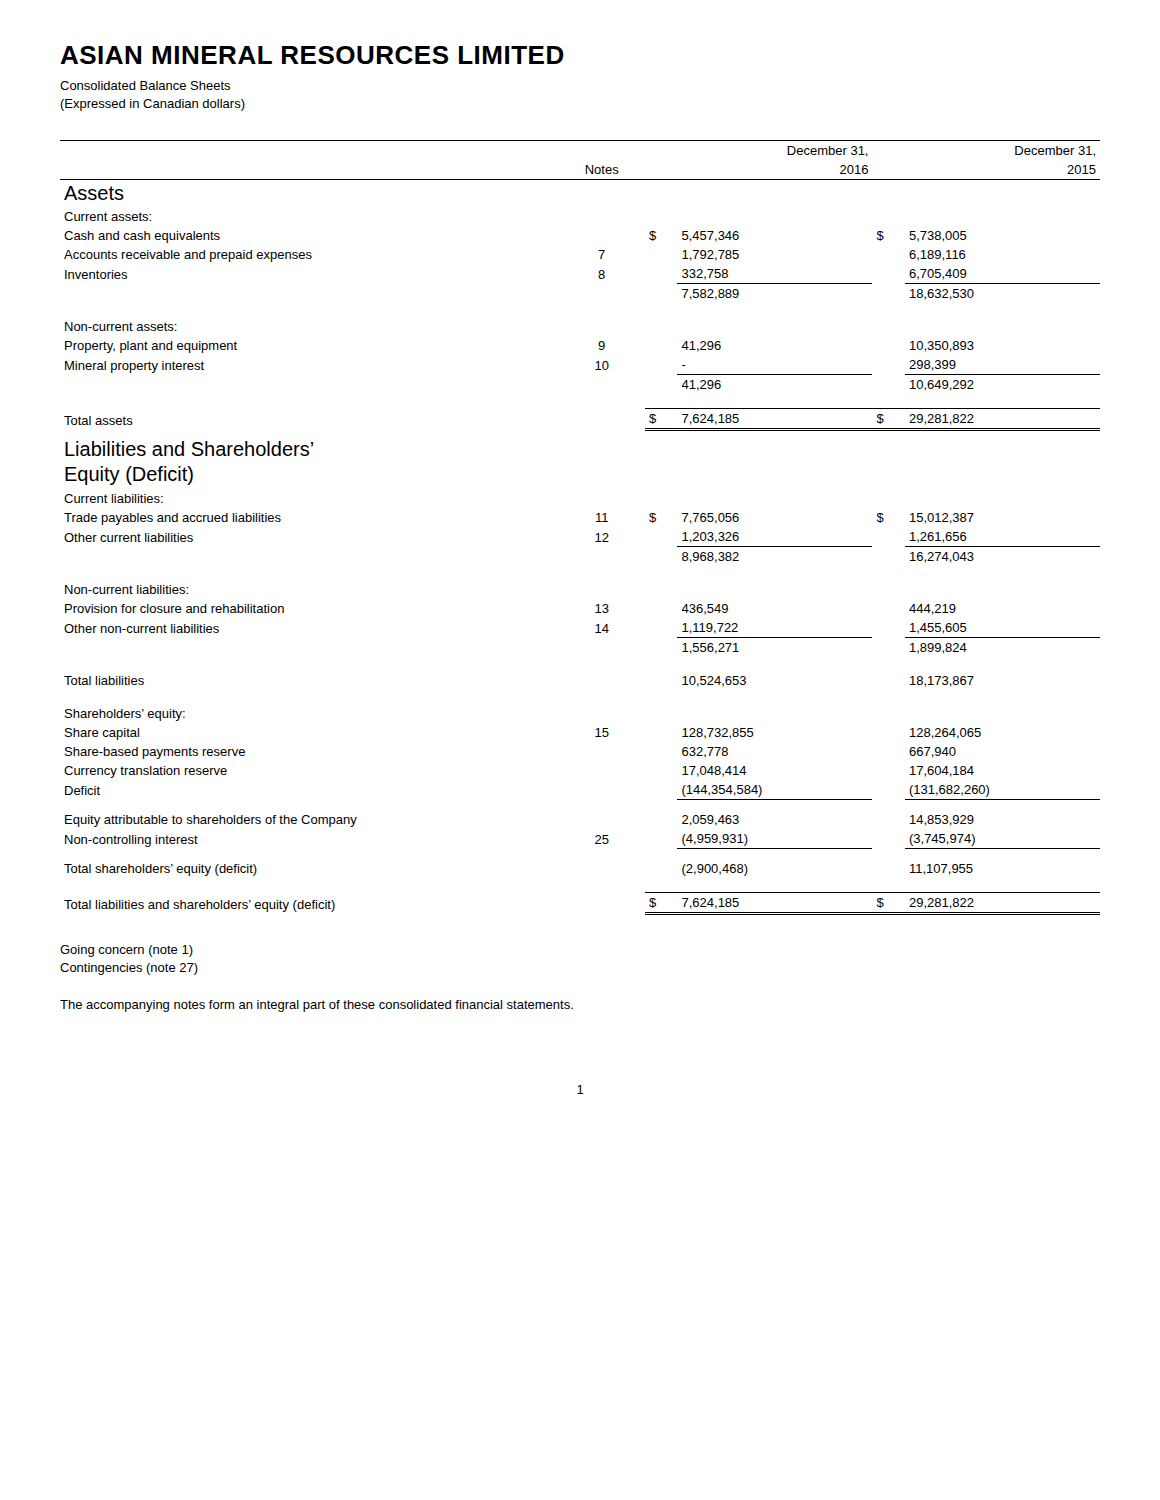ASIAN MINERAL RESOURCES LIMITED
Consolidated Balance Sheets
(Expressed in Canadian dollars)
| | | December 31, | December 31, |
| | Notes | 2016 | 2015 |
| Assets |
| Current assets: | | | | | |
| Cash and cash equivalents | | $ | 5,457,346 | $ | 5,738,005 |
| Accounts receivable and prepaid expenses | 7 | | 1,792,785 | | 6,189,116 |
| Inventories | 8 | | 332,758 | | 6,705,409 |
| | | | 7,582,889 | | 18,632,530 |
| Non-current assets: | | | | | |
| Property, plant and equipment | 9 | | 41,296 | | 10,350,893 |
| Mineral property interest | 10 | | - | | 298,399 |
| | | | 41,296 | | 10,649,292 |
| Total assets | | $ | 7,624,185 | $ | 29,281,822 |
| Liabilities and Shareholders’ Equity (Deficit) |
| Current liabilities: | | | | | |
| Trade payables and accrued liabilities | 11 | $ | 7,765,056 | $ | 15,012,387 |
| Other current liabilities | 12 | | 1,203,326 | | 1,261,656 |
| | | | 8,968,382 | | 16,274,043 |
| Non-current liabilities: | | | | | |
| Provision for closure and rehabilitation | 13 | | 436,549 | | 444,219 |
| Other non-current liabilities | 14 | | 1,119,722 | | 1,455,605 |
| | | | 1,556,271 | | 1,899,824 |
| Total liabilities | | | 10,524,653 | | 18,173,867 |
| Shareholders’ equity: | | | | | |
| Share capital | 15 | | 128,732,855 | | 128,264,065 |
| Share-based payments reserve | | | 632,778 | | 667,940 |
| Currency translation reserve | | | 17,048,414 | | 17,604,184 |
| Deficit | | | (144,354,584) | | (131,682,260) |
| Equity attributable to shareholders of the Company | | | 2,059,463 | | 14,853,929 |
| Non-controlling interest | 25 | | (4,959,931) | | (3,745,974) |
| Total shareholders’ equity (deficit) | | | (2,900,468) | | 11,107,955 |
| Total liabilities and shareholders’ equity (deficit) | | $ | 7,624,185 | $ | 29,281,822 |
Going concern (note 1)
Contingencies (note 27)
The accompanying notes form an integral part of these consolidated financial statements.
1